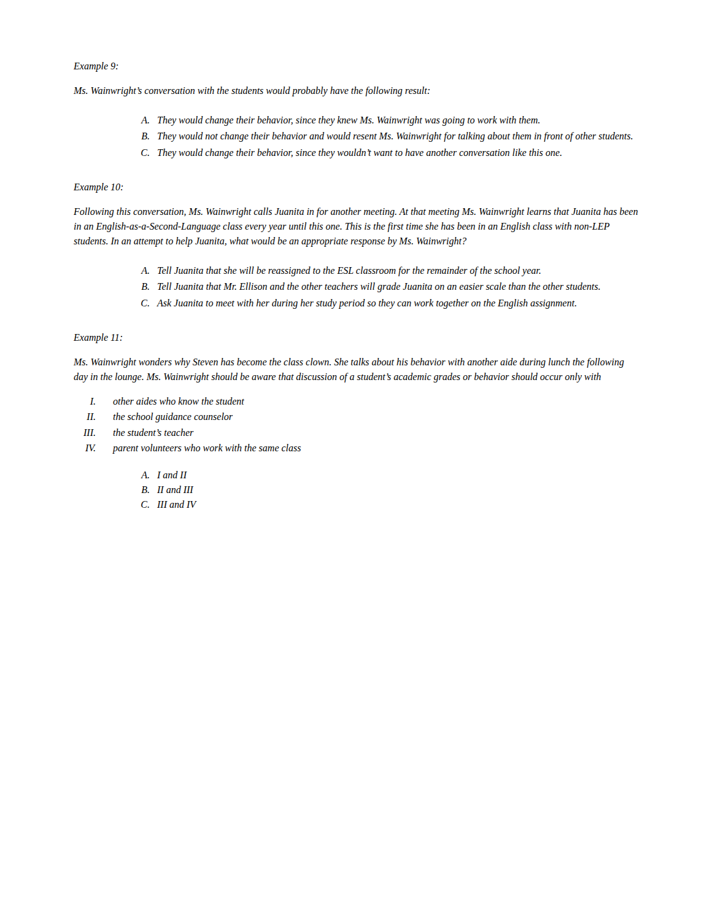Example 9:
Ms. Wainwright’s conversation with the students would probably have the following result:
They would change their behavior, since they knew Ms. Wainwright was going to work with them.
They would not change their behavior and would resent Ms. Wainwright for talking about them in front of other students.
They would change their behavior, since they wouldn’t want to have another conversation like this one.
Example 10:
Following this conversation, Ms. Wainwright calls Juanita in for another meeting. At that meeting Ms. Wainwright learns that Juanita has been in an English-as-a-Second-Language class every year until this one. This is the first time she has been in an English class with non-LEP students. In an attempt to help Juanita, what would be an appropriate response by Ms. Wainwright?
Tell Juanita that she will be reassigned to the ESL classroom for the remainder of the school year.
Tell Juanita that Mr. Ellison and the other teachers will grade Juanita on an easier scale than the other students.
Ask Juanita to meet with her during her study period so they can work together on the English assignment.
Example 11:
Ms. Wainwright wonders why Steven has become the class clown. She talks about his behavior with another aide during lunch the following day in the lounge. Ms. Wainwright should be aware that discussion of a student’s academic grades or behavior should occur only with
other aides who know the student
the school guidance counselor
the student’s teacher
parent volunteers who work with the same class
I and II
II and III
III and IV